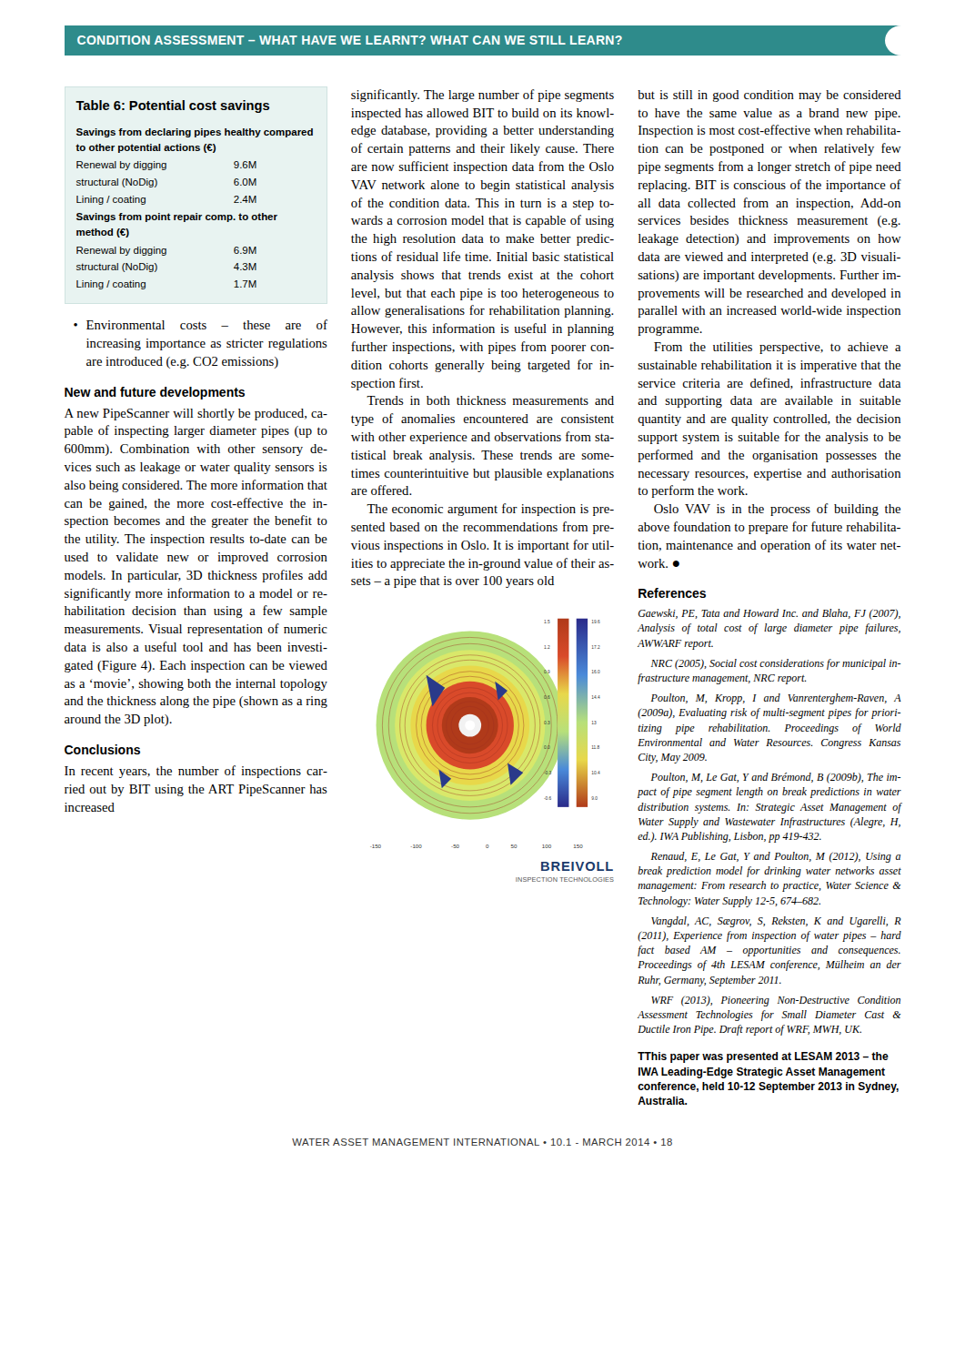Condition assessment – what have we learnt? What can we still learn?
Table 6: Potential cost savings
Savings from declaring pipes healthy compared to other potential actions (€)
| Renewal by digging | 9.6M |
| structural (NoDig) | 6.0M |
| Lining / coating | 2.4M |
Savings from point repair comp. to other method (€)
| Renewal by digging | 6.9M |
| structural (NoDig) | 4.3M |
| Lining / coating | 1.7M |
Environmental costs – these are of increasing importance as stricter regulations are introduced (e.g. CO2 emissions)
New and future developments
A new PipeScanner will shortly be produced, capable of inspecting larger diameter pipes (up to 600mm). Combination with other sensory devices such as leakage or water quality sensors is also being considered. The more information that can be gained, the more cost-effective the inspection becomes and the greater the benefit to the utility. The inspection results to-date can be used to validate new or improved corrosion models. In particular, 3D thickness profiles add significantly more information to a model or rehabilitation decision than using a few sample measurements. Visual representation of numeric data is also a useful tool and has been investigated (Figure 4). Each inspection can be viewed as a ‘movie’, showing both the internal topology and the thickness along the pipe (shown as a ring around the 3D plot).
Conclusions
In recent years, the number of inspections carried out by BIT using the ART PipeScanner has increased
significantly. The large number of pipe segments inspected has allowed BIT to build on its knowledge database, providing a better understanding of certain patterns and their likely cause. There are now sufficient inspection data from the Oslo VAV network alone to begin statistical analysis of the condition data. This in turn is a step towards a corrosion model that is capable of using the high resolution data to make better predictions of residual life time. Initial basic statistical analysis shows that trends exist at the cohort level, but that each pipe is too heterogeneous to allow generalisations for rehabilitation planning. However, this information is useful in planning further inspections, with pipes from poorer condition cohorts generally being targeted for inspection first.
Trends in both thickness measurements and type of anomalies encountered are consistent with other experience and observations from statistical break analysis. These trends are sometimes counterintuitive but plausible explanations are offered.
The economic argument for inspection is presented based on the recommendations from previous inspections in Oslo. It is important for utilities to appreciate the in-ground value of their assets – a pipe that is over 100 years old
BREIVOLLINSPECTION TECHNOLOGIES
but is still in good condition may be considered to have the same value as a brand new pipe. Inspection is most cost-effective when rehabilitation can be postponed or when relatively few pipe segments from a longer stretch of pipe need replacing. BIT is conscious of the importance of all data collected from an inspection, Add-on services besides thickness measurement (e.g. leakage detection) and improvements on how data are viewed and interpreted (e.g. 3D visualisations) are important developments. Further improvements will be researched and developed in parallel with an increased world-wide inspection programme.
From the utilities perspective, to achieve a sustainable rehabilitation it is imperative that the service criteria are defined, infrastructure data and supporting data are available in suitable quantity and are quality controlled, the decision support system is suitable for the analysis to be performed and the organisation possesses the necessary resources, expertise and authorisation to perform the work.
Oslo VAV is in the process of building the above foundation to prepare for future rehabilitation, maintenance and operation of its water network. ●
References
Gaewski, PE, Tata and Howard Inc. and Blaha, FJ (2007), Analysis of total cost of large diameter pipe failures, AWWARF report.
NRC (2005), Social cost considerations for municipal infrastructure management, NRC report.
Poulton, M, Kropp, I and Vanrenterghem-Raven, A (2009a), Evaluating risk of multi-segment pipes for prioritizing pipe rehabilitation. Proceedings of World Environmental and Water Resources. Congress Kansas City, May 2009.
Poulton, M, Le Gat, Y and Brémond, B (2009b), The impact of pipe segment length on break predictions in water distribution systems. In: Strategic Asset Management of Water Supply and Wastewater Infrastructures (Alegre, H, ed.). IWA Publishing, Lisbon, pp 419-432.
Renaud, E, Le Gat, Y and Poulton, M (2012), Using a break prediction model for drinking water networks asset management: From research to practice, Water Science & Technology: Water Supply 12-5, 674–682.
Vangdal, AC, Sægrov, S, Reksten, K and Ugarelli, R (2011), Experience from inspection of water pipes – hard fact based AM – opportunities and consequences. Proceedings of 4th LESAM conference, Mülheim an der Ruhr, Germany, September 2011.
WRF (2013), Pioneering Non-Destructive Condition Assessment Technologies for Small Diameter Cast & Ductile Iron Pipe. Draft report of WRF, MWH, UK.
TThis paper was presented at LESAM 2013 – the IWA Leading-Edge Strategic Asset Management conference, held 10-12 September 2013 in Sydney, Australia.
WATER ASSET MANAGEMENT INTERNATIONAL • 10.1 - MARCH 2014 • 18